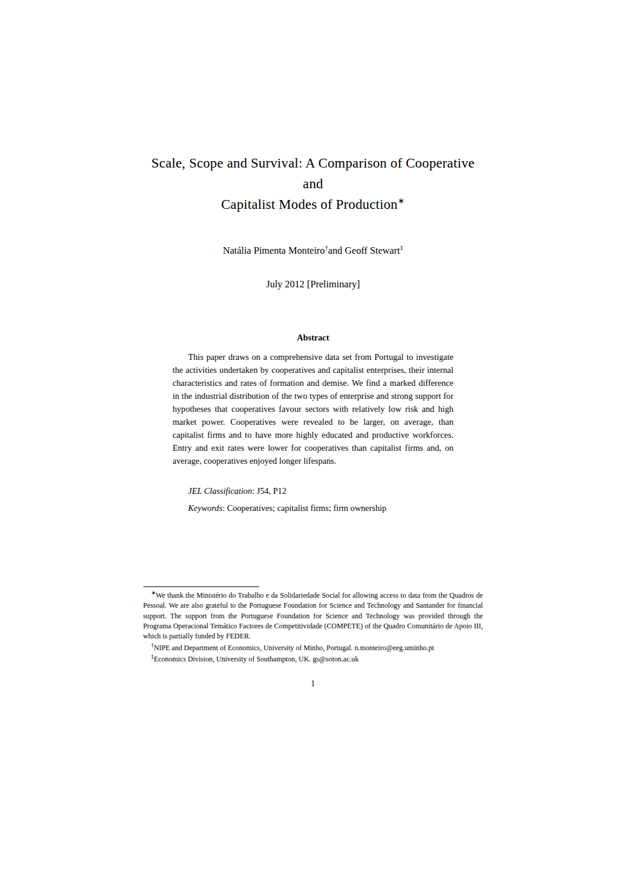Scale, Scope and Survival: A Comparison of Cooperative and
Capitalist Modes of Production∗
Natália Pimenta Monteiro†and Geoff Stewart‡
July 2012 [Preliminary]
Abstract
This paper draws on a comprehensive data set from Portugal to investigate the activities undertaken by cooperatives and capitalist enterprises, their internal characteristics and rates of formation and demise. We find a marked difference in the industrial distribution of the two types of enterprise and strong support for hypotheses that cooperatives favour sectors with relatively low risk and high market power. Cooperatives were revealed to be larger, on average, than capitalist firms and to have more highly educated and productive workforces. Entry and exit rates were lower for cooperatives than capitalist firms and, on average, cooperatives enjoyed longer lifespans.
JEL Classification: J54, P12
Keywords: Cooperatives; capitalist firms; firm ownership
∗We thank the Ministério do Trabalho e da Solidariedade Social for allowing access to data from the Quadros de Pessoal. We are also grateful to the Portuguese Foundation for Science and Technology and Santander for financial support. The support from the Portuguese Foundation for Science and Technology was provided through the Programa Operacional Temático Factores de Competitividade (COMPETE) of the Quadro Comunitário de Apoio III, which is partially funded by FEDER.
†NIPE and Department of Economics, University of Minho, Portugal. n.monteiro@eeg.uminho.pt
‡Economics Division, University of Southampton, UK. gs@soton.ac.uk
1